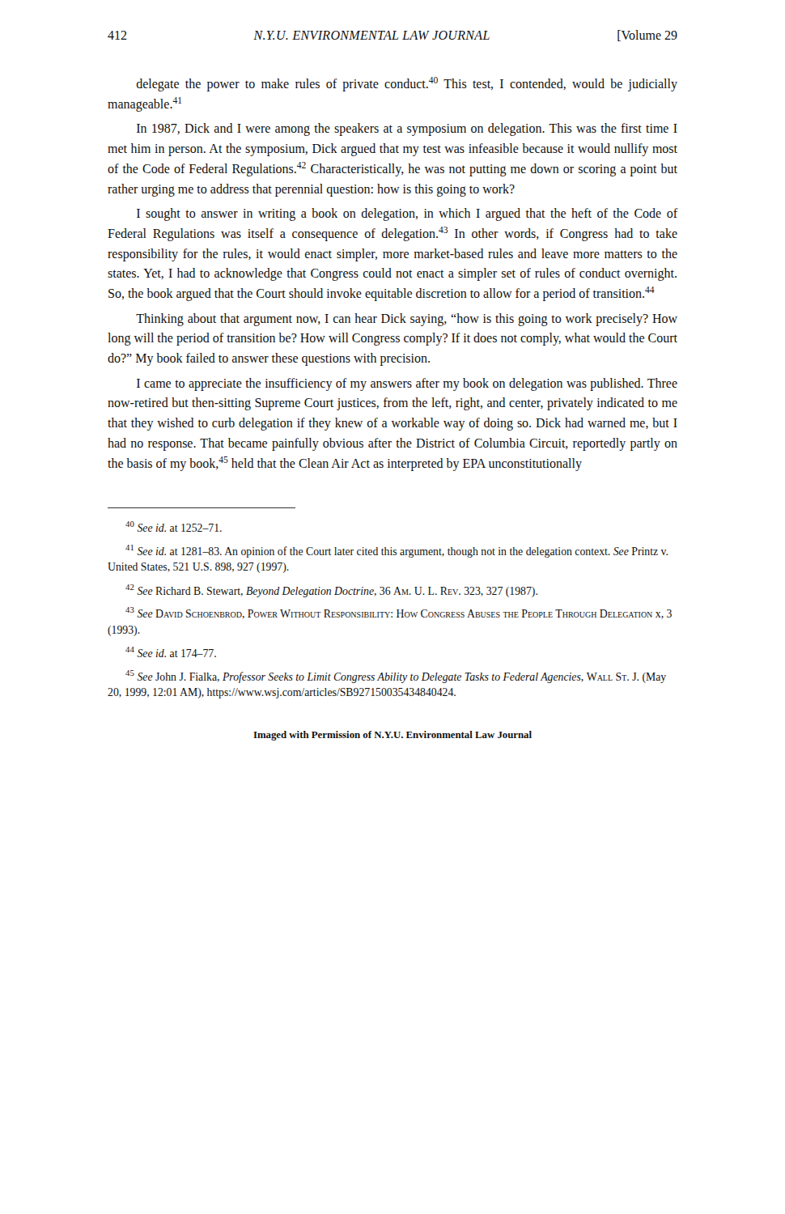412 N.Y.U. ENVIRONMENTAL LAW JOURNAL [Volume 29
delegate the power to make rules of private conduct.40 This test, I contended, would be judicially manageable.41
In 1987, Dick and I were among the speakers at a symposium on delegation. This was the first time I met him in person. At the symposium, Dick argued that my test was infeasible because it would nullify most of the Code of Federal Regulations.42 Characteristically, he was not putting me down or scoring a point but rather urging me to address that perennial question: how is this going to work?
I sought to answer in writing a book on delegation, in which I argued that the heft of the Code of Federal Regulations was itself a consequence of delegation.43 In other words, if Congress had to take responsibility for the rules, it would enact simpler, more market-based rules and leave more matters to the states. Yet, I had to acknowledge that Congress could not enact a simpler set of rules of conduct overnight. So, the book argued that the Court should invoke equitable discretion to allow for a period of transition.44
Thinking about that argument now, I can hear Dick saying, “how is this going to work precisely? How long will the period of transition be? How will Congress comply? If it does not comply, what would the Court do?” My book failed to answer these questions with precision.
I came to appreciate the insufficiency of my answers after my book on delegation was published. Three now-retired but then-sitting Supreme Court justices, from the left, right, and center, privately indicated to me that they wished to curb delegation if they knew of a workable way of doing so. Dick had warned me, but I had no response. That became painfully obvious after the District of Columbia Circuit, reportedly partly on the basis of my book,45 held that the Clean Air Act as interpreted by EPA unconstitutionally
See id. at 1252–71.
See id. at 1281–83. An opinion of the Court later cited this argument, though not in the delegation context. See Printz v. United States, 521 U.S. 898, 927 (1997).
See Richard B. Stewart, Beyond Delegation Doctrine, 36 Am. U. L. Rev. 323, 327 (1987).
See David Schoenbrod, Power Without Responsibility: How Congress Abuses the People Through Delegation x, 3 (1993).
See id. at 174–77.
See John J. Fialka, Professor Seeks to Limit Congress Ability to Delegate Tasks to Federal Agencies, Wall St. J. (May 20, 1999, 12:01 AM), https://www.wsj.com/articles/SB927150035434840424.
Imaged with Permission of N.Y.U. Environmental Law Journal